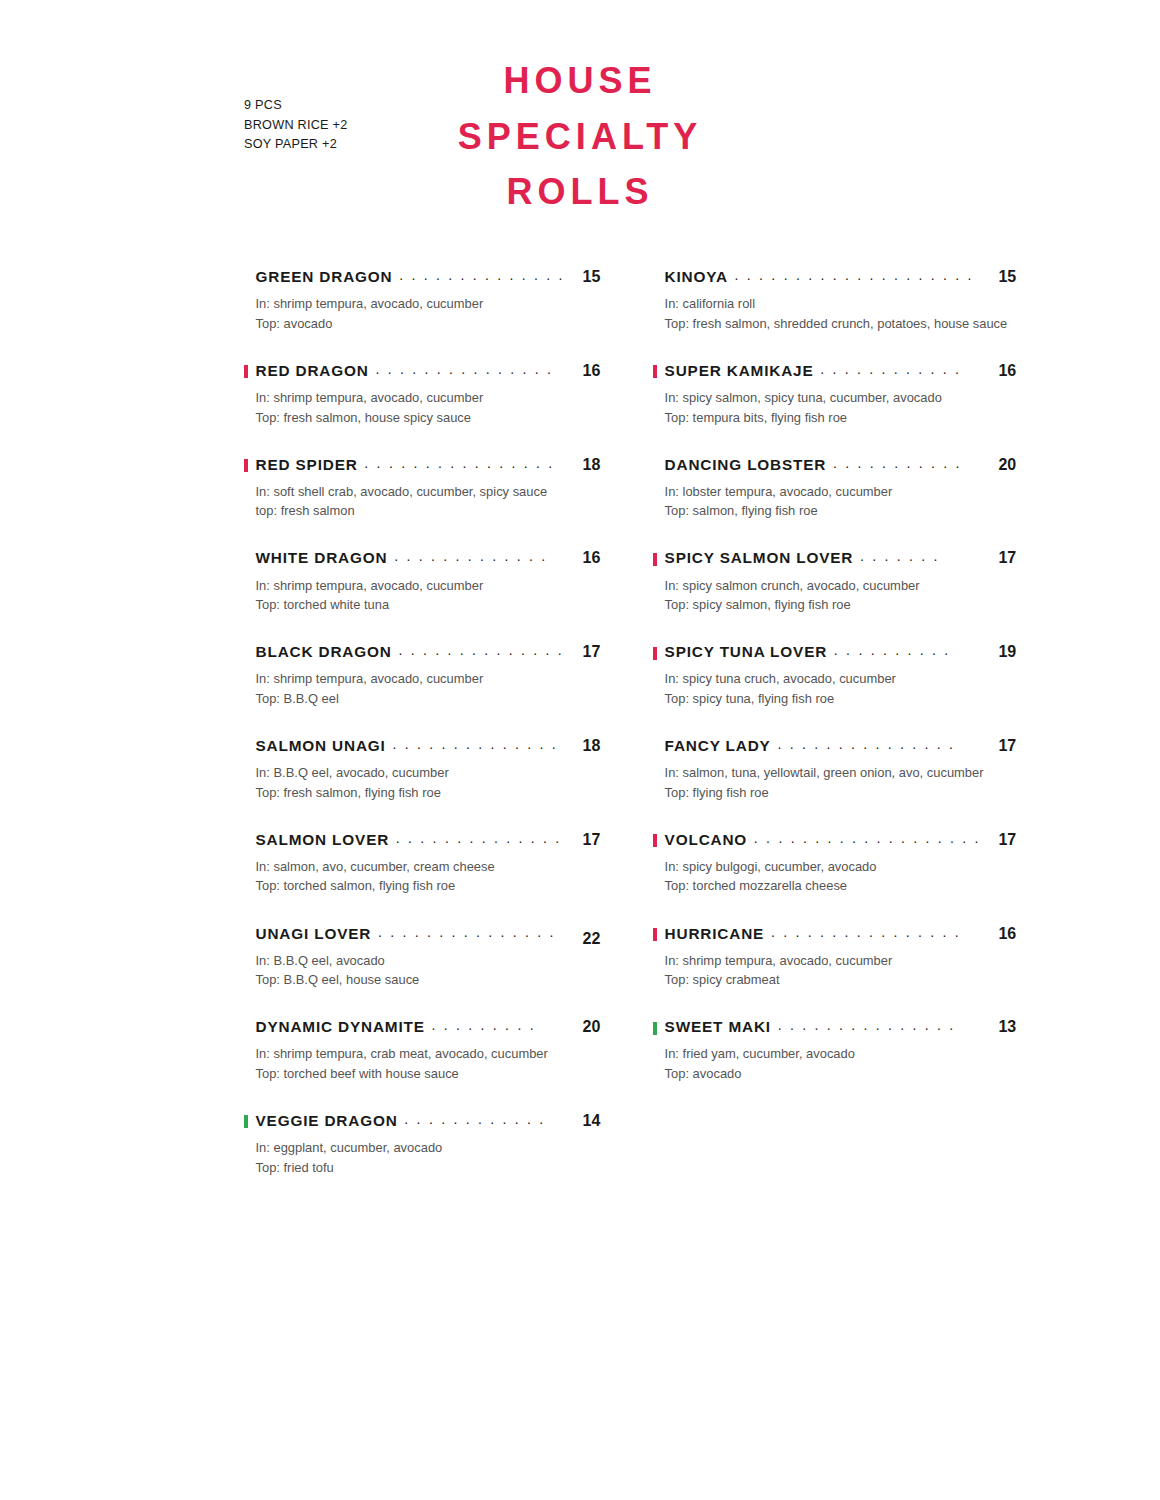9 pcs
Brown rice +2
Soy paper +2
House Specialty Rolls
Green Dragon . . . . . . . . . . . . . . 15
In: shrimp tempura, avocado, cucumber Top: avocado
Red Dragon . . . . . . . . . . . . . . . 16
In: shrimp tempura, avocado, cucumber Top: fresh salmon, house spicy sauce
Red Spider . . . . . . . . . . . . . . . . 18
In: soft shell crab, avocado, cucumber, spicy sauce top: fresh salmon
White Dragon . . . . . . . . . . . . . 16
In: shrimp tempura, avocado, cucumber Top: torched white tuna
Black Dragon . . . . . . . . . . . . . . 17
In: shrimp tempura, avocado, cucumber Top: B.B.Q eel
Salmon Unagi . . . . . . . . . . . . . . 18
In: B.B.Q eel, avocado, cucumber Top: fresh salmon, flying fish roe
Salmon Lover . . . . . . . . . . . . . . 17
In: salmon, avo, cucumber, cream cheese Top: torched salmon, flying fish roe
Unagi Lover . . . . . . . . . . . . . . . 22
In: B.B.Q eel, avocado Top: B.B.Q eel, house sauce
Dynamic Dynamite . . . . . . . . . 20
In: shrimp tempura, crab meat, avocado, cucumber Top: torched beef with house sauce
Veggie Dragon . . . . . . . . . . . . 14
In: eggplant, cucumber, avocado Top: fried tofu
Kinoya . . . . . . . . . . . . . . . . . . . . 15
In: california roll Top: fresh salmon, shredded crunch, potatoes, house sauce
Super Kamikaje . . . . . . . . . . . . 16
In: spicy salmon, spicy tuna, cucumber, avocado Top: tempura bits, flying fish roe
Dancing Lobster . . . . . . . . . . . 20
In: lobster tempura, avocado, cucumber Top: salmon, flying fish roe
Spicy Salmon Lover . . . . . . . 17
In: spicy salmon crunch, avocado, cucumber Top: spicy salmon, flying fish roe
Spicy Tuna Lover . . . . . . . . . . 19
In: spicy tuna cruch, avocado, cucumber Top: spicy tuna, flying fish roe
Fancy Lady . . . . . . . . . . . . . . . 17
In: salmon, tuna, yellowtail, green onion, avo, cucumber Top: flying fish roe
Volcano . . . . . . . . . . . . . . . . . . . 17
In: spicy bulgogi, cucumber, avocado Top: torched mozzarella cheese
Hurricane . . . . . . . . . . . . . . . . 16
In: shrimp tempura, avocado, cucumber Top: spicy crabmeat
Sweet Maki . . . . . . . . . . . . . . . 13
In: fried yam, cucumber, avocado Top: avocado